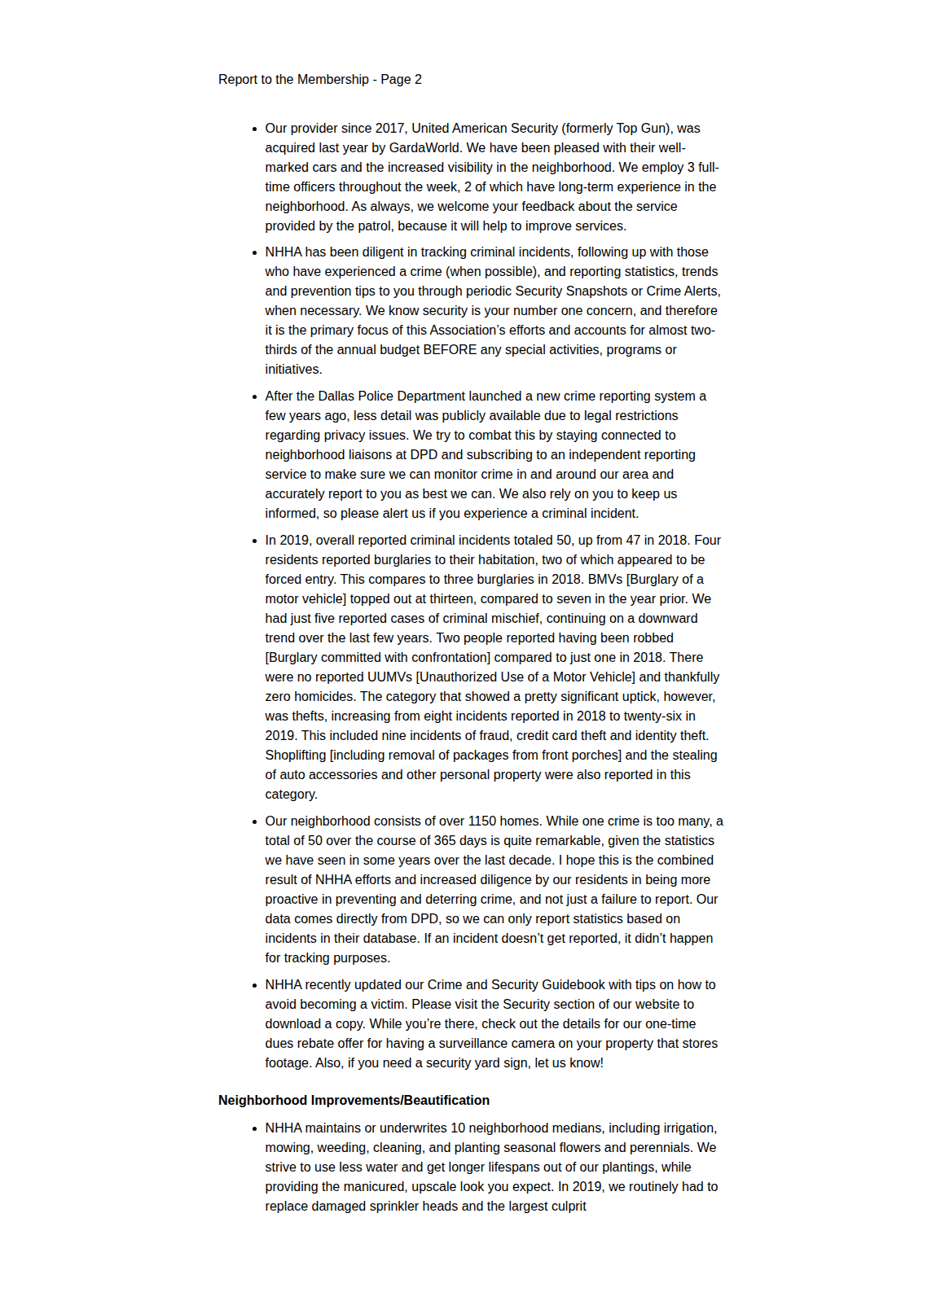Report to the Membership - Page 2
Our provider since 2017, United American Security (formerly Top Gun), was acquired last year by GardaWorld. We have been pleased with their well-marked cars and the increased visibility in the neighborhood. We employ 3 full-time officers throughout the week, 2 of which have long-term experience in the neighborhood. As always, we welcome your feedback about the service provided by the patrol, because it will help to improve services.
NHHA has been diligent in tracking criminal incidents, following up with those who have experienced a crime (when possible), and reporting statistics, trends and prevention tips to you through periodic Security Snapshots or Crime Alerts, when necessary. We know security is your number one concern, and therefore it is the primary focus of this Association’s efforts and accounts for almost two-thirds of the annual budget BEFORE any special activities, programs or initiatives.
After the Dallas Police Department launched a new crime reporting system a few years ago, less detail was publicly available due to legal restrictions regarding privacy issues. We try to combat this by staying connected to neighborhood liaisons at DPD and subscribing to an independent reporting service to make sure we can monitor crime in and around our area and accurately report to you as best we can. We also rely on you to keep us informed, so please alert us if you experience a criminal incident.
In 2019, overall reported criminal incidents totaled 50, up from 47 in 2018. Four residents reported burglaries to their habitation, two of which appeared to be forced entry. This compares to three burglaries in 2018. BMVs [Burglary of a motor vehicle] topped out at thirteen, compared to seven in the year prior. We had just five reported cases of criminal mischief, continuing on a downward trend over the last few years. Two people reported having been robbed [Burglary committed with confrontation] compared to just one in 2018. There were no reported UUMVs [Unauthorized Use of a Motor Vehicle] and thankfully zero homicides. The category that showed a pretty significant uptick, however, was thefts, increasing from eight incidents reported in 2018 to twenty-six in 2019. This included nine incidents of fraud, credit card theft and identity theft. Shoplifting [including removal of packages from front porches] and the stealing of auto accessories and other personal property were also reported in this category.
Our neighborhood consists of over 1150 homes. While one crime is too many, a total of 50 over the course of 365 days is quite remarkable, given the statistics we have seen in some years over the last decade. I hope this is the combined result of NHHA efforts and increased diligence by our residents in being more proactive in preventing and deterring crime, and not just a failure to report. Our data comes directly from DPD, so we can only report statistics based on incidents in their database. If an incident doesn’t get reported, it didn’t happen for tracking purposes.
NHHA recently updated our Crime and Security Guidebook with tips on how to avoid becoming a victim. Please visit the Security section of our website to download a copy. While you’re there, check out the details for our one-time dues rebate offer for having a surveillance camera on your property that stores footage. Also, if you need a security yard sign, let us know!
Neighborhood Improvements/Beautification
NHHA maintains or underwrites 10 neighborhood medians, including irrigation, mowing, weeding, cleaning, and planting seasonal flowers and perennials. We strive to use less water and get longer lifespans out of our plantings, while providing the manicured, upscale look you expect. In 2019, we routinely had to replace damaged sprinkler heads and the largest culprit